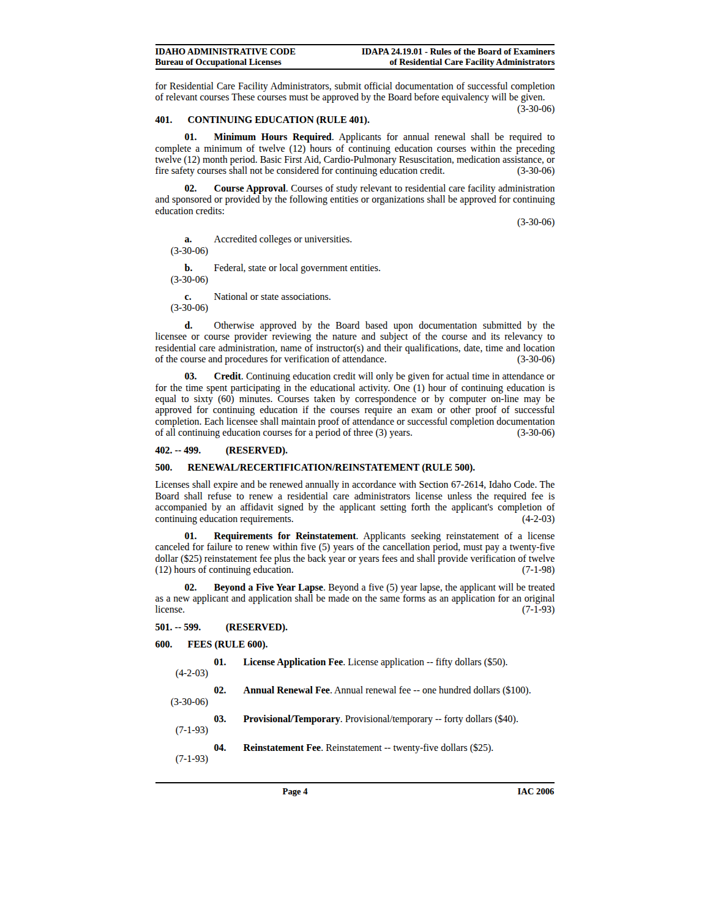| IDAHO ADMINISTRATIVE CODE Bureau of Occupational Licenses | IDAPA 24.19.01 - Rules of the Board of Examiners of Residential Care Facility Administrators |
for Residential Care Facility Administrators, submit official documentation of successful completion of relevant courses These courses must be approved by the Board before equivalency will be given.(3-30-06)
401. CONTINUING EDUCATION (RULE 401).
01. Minimum Hours Required. Applicants for annual renewal shall be required to complete a minimum of twelve (12) hours of continuing education courses within the preceding twelve (12) month period. Basic First Aid, Cardio-Pulmonary Resuscitation, medication assistance, or fire safety courses shall not be considered for continuing education credit.(3-30-06)
02. Course Approval. Courses of study relevant to residential care facility administration and sponsored or provided by the following entities or organizations shall be approved for continuing education credits:
(3-30-06)
a. Accredited colleges or universities.(3-30-06)
b. Federal, state or local government entities.(3-30-06)
c. National or state associations.(3-30-06)
d. Otherwise approved by the Board based upon documentation submitted by the licensee or course provider reviewing the nature and subject of the course and its relevancy to residential care administration, name of instructor(s) and their qualifications, date, time and location of the course and procedures for verification of attendance.(3-30-06)
03. Credit. Continuing education credit will only be given for actual time in attendance or for the time spent participating in the educational activity. One (1) hour of continuing education is equal to sixty (60) minutes. Courses taken by correspondence or by computer on-line may be approved for continuing education if the courses require an exam or other proof of successful completion. Each licensee shall maintain proof of attendance or successful completion documentation of all continuing education courses for a period of three (3) years.(3-30-06)
402. -- 499.(RESERVED).
500. RENEWAL/RECERTIFICATION/REINSTATEMENT (RULE 500).
Licenses shall expire and be renewed annually in accordance with Section 67-2614, Idaho Code. The Board shall refuse to renew a residential care administrators license unless the required fee is accompanied by an affidavit signed by the applicant setting forth the applicant's completion of continuing education requirements.(4-2-03)
01. Requirements for Reinstatement. Applicants seeking reinstatement of a license canceled for failure to renew within five (5) years of the cancellation period, must pay a twenty-five dollar ($25) reinstatement fee plus the back year or years fees and shall provide verification of twelve (12) hours of continuing education.(7-1-98)
02. Beyond a Five Year Lapse. Beyond a five (5) year lapse, the applicant will be treated as a new applicant and application shall be made on the same forms as an application for an original license.(7-1-93)
501. -- 599.(RESERVED).
600. FEES (RULE 600).
01. License Application Fee. License application -- fifty dollars ($50).(4-2-03)
02. Annual Renewal Fee. Annual renewal fee -- one hundred dollars ($100).(3-30-06)
03. Provisional/Temporary. Provisional/temporary -- forty dollars ($40).(7-1-93)
04. Reinstatement Fee. Reinstatement -- twenty-five dollars ($25).(7-1-93)
| Page 4 | IAC 2006 |